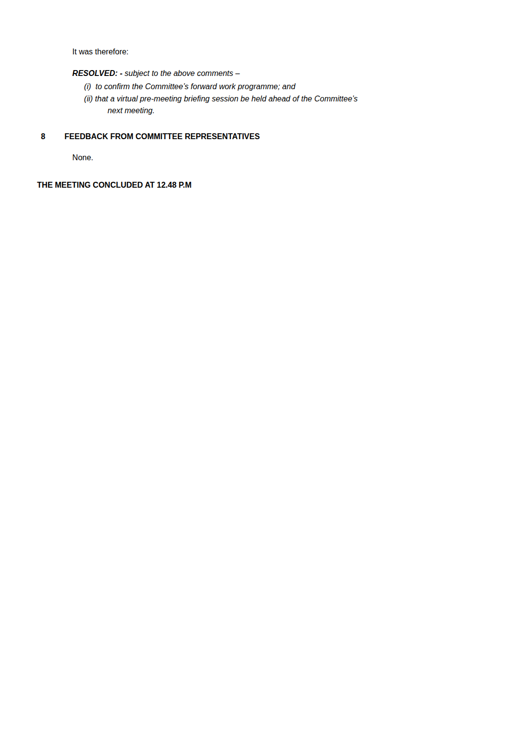It was therefore:
RESOLVED: - subject to the above comments –
(i) to confirm the Committee’s forward work programme; and
(ii) that a virtual pre-meeting briefing session be held ahead of the Committee’s next meeting.
8 Feedback from Committee Representatives
None.
THE MEETING CONCLUDED AT 12.48 P.M